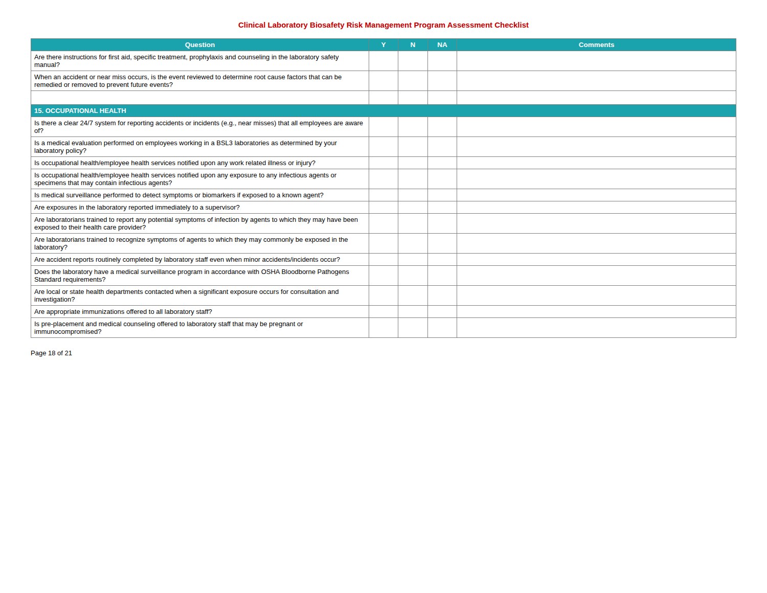Clinical Laboratory Biosafety Risk Management Program Assessment Checklist
| Question | Y | N | NA | Comments |
| --- | --- | --- | --- | --- |
| Are there instructions for first aid, specific treatment, prophylaxis and counseling in the laboratory safety manual? | | | | |
| When an accident or near miss occurs, is the event reviewed to determine root cause factors that can be remedied or removed to prevent future events? | | | | |
| 15. OCCUPATIONAL HEALTH |
| Is there a clear 24/7 system for reporting accidents or incidents (e.g., near misses) that all employees are aware of? | | | | |
| Is a medical evaluation performed on employees working in a BSL3 laboratories as determined by your laboratory policy? | | | | |
| Is occupational health/employee health services notified upon any work related illness or injury? | | | | |
| Is occupational health/employee health services notified upon any exposure to any infectious agents or specimens that may contain infectious agents? | | | | |
| Is medical surveillance performed to detect symptoms or biomarkers if exposed to a known agent? | | | | |
| Are exposures in the laboratory reported immediately to a supervisor? | | | | |
| Are laboratorians trained to report any potential symptoms of infection by agents to which they may have been exposed to their health care provider? | | | | |
| Are laboratorians trained to recognize symptoms of agents to which they may commonly be exposed in the laboratory? | | | | |
| Are accident reports routinely completed by laboratory staff even when minor accidents/incidents occur? | | | | |
| Does the laboratory have a medical surveillance program in accordance with OSHA Bloodborne Pathogens Standard requirements? | | | | |
| Are local or state health departments contacted when a significant exposure occurs for consultation and investigation? | | | | |
| Are appropriate immunizations offered to all laboratory staff? | | | | |
| Is pre-placement and medical counseling offered to laboratory staff that may be pregnant or immunocompromised? | | | | |
Page 18 of 21